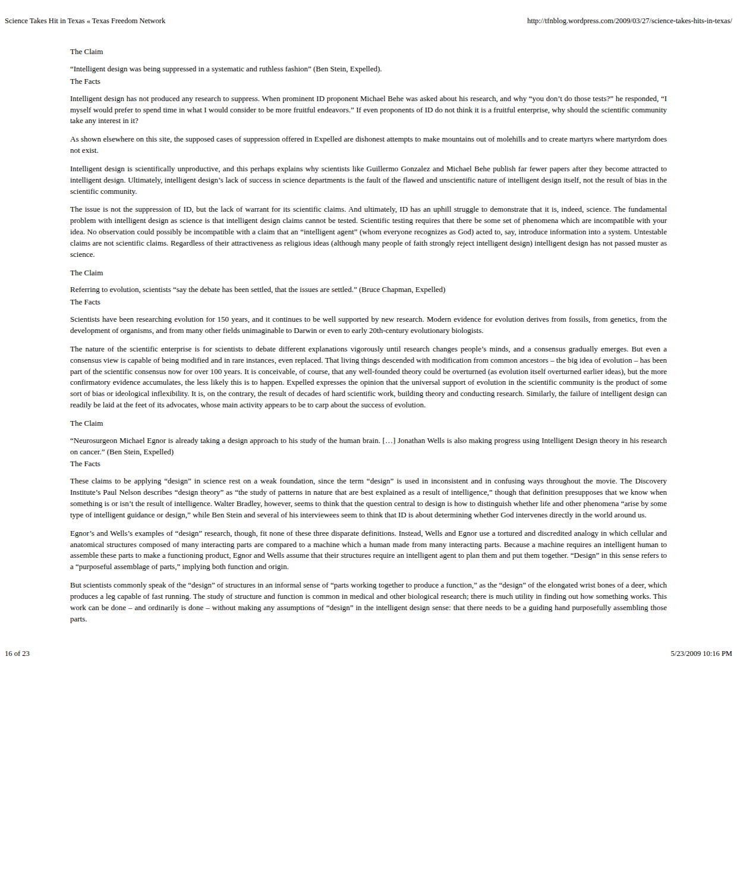Science Takes Hit in Texas « Texas Freedom Network http://tfnblog.wordpress.com/2009/03/27/science-takes-hits-in-texas/
The Claim
“Intelligent design was being suppressed in a systematic and ruthless fashion” (Ben Stein, Expelled).
The Facts
Intelligent design has not produced any research to suppress. When prominent ID proponent Michael Behe was asked about his research, and why “you don’t do those tests?” he responded, “I myself would prefer to spend time in what I would consider to be more fruitful endeavors.” If even proponents of ID do not think it is a fruitful enterprise, why should the scientific community take any interest in it?
As shown elsewhere on this site, the supposed cases of suppression offered in Expelled are dishonest attempts to make mountains out of molehills and to create martyrs where martyrdom does not exist.
Intelligent design is scientifically unproductive, and this perhaps explains why scientists like Guillermo Gonzalez and Michael Behe publish far fewer papers after they become attracted to intelligent design. Ultimately, intelligent design’s lack of success in science departments is the fault of the flawed and unscientific nature of intelligent design itself, not the result of bias in the scientific community.
The issue is not the suppression of ID, but the lack of warrant for its scientific claims. And ultimately, ID has an uphill struggle to demonstrate that it is, indeed, science. The fundamental problem with intelligent design as science is that intelligent design claims cannot be tested. Scientific testing requires that there be some set of phenomena which are incompatible with your idea. No observation could possibly be incompatible with a claim that an “intelligent agent” (whom everyone recognizes as God) acted to, say, introduce information into a system. Untestable claims are not scientific claims. Regardless of their attractiveness as religious ideas (although many people of faith strongly reject intelligent design) intelligent design has not passed muster as science.
The Claim
Referring to evolution, scientists “say the debate has been settled, that the issues are settled.” (Bruce Chapman, Expelled)
The Facts
Scientists have been researching evolution for 150 years, and it continues to be well supported by new research. Modern evidence for evolution derives from fossils, from genetics, from the development of organisms, and from many other fields unimaginable to Darwin or even to early 20th-century evolutionary biologists.
The nature of the scientific enterprise is for scientists to debate different explanations vigorously until research changes people’s minds, and a consensus gradually emerges. But even a consensus view is capable of being modified and in rare instances, even replaced. That living things descended with modification from common ancestors – the big idea of evolution – has been part of the scientific consensus now for over 100 years. It is conceivable, of course, that any well-founded theory could be overturned (as evolution itself overturned earlier ideas), but the more confirmatory evidence accumulates, the less likely this is to happen. Expelled expresses the opinion that the universal support of evolution in the scientific community is the product of some sort of bias or ideological inflexibility. It is, on the contrary, the result of decades of hard scientific work, building theory and conducting research. Similarly, the failure of intelligent design can readily be laid at the feet of its advocates, whose main activity appears to be to carp about the success of evolution.
The Claim
“Neurosurgeon Michael Egnor is already taking a design approach to his study of the human brain. […] Jonathan Wells is also making progress using Intelligent Design theory in his research on cancer.” (Ben Stein, Expelled)
The Facts
These claims to be applying “design” in science rest on a weak foundation, since the term “design” is used in inconsistent and in confusing ways throughout the movie. The Discovery Institute’s Paul Nelson describes “design theory” as “the study of patterns in nature that are best explained as a result of intelligence,” though that definition presupposes that we know when something is or isn’t the result of intelligence. Walter Bradley, however, seems to think that the question central to design is how to distinguish whether life and other phenomena “arise by some type of intelligent guidance or design,” while Ben Stein and several of his interviewees seem to think that ID is about determining whether God intervenes directly in the world around us.
Egnor’s and Wells’s examples of “design” research, though, fit none of these three disparate definitions. Instead, Wells and Egnor use a tortured and discredited analogy in which cellular and anatomical structures composed of many interacting parts are compared to a machine which a human made from many interacting parts. Because a machine requires an intelligent human to assemble these parts to make a functioning product, Egnor and Wells assume that their structures require an intelligent agent to plan them and put them together. “Design” in this sense refers to a “purposeful assemblage of parts,” implying both function and origin.
But scientists commonly speak of the “design” of structures in an informal sense of “parts working together to produce a function,” as the “design” of the elongated wrist bones of a deer, which produces a leg capable of fast running. The study of structure and function is common in medical and other biological research; there is much utility in finding out how something works. This work can be done – and ordinarily is done – without making any assumptions of “design” in the intelligent design sense: that there needs to be a guiding hand purposefully assembling those parts.
16 of 23 5/23/2009 10:16 PM